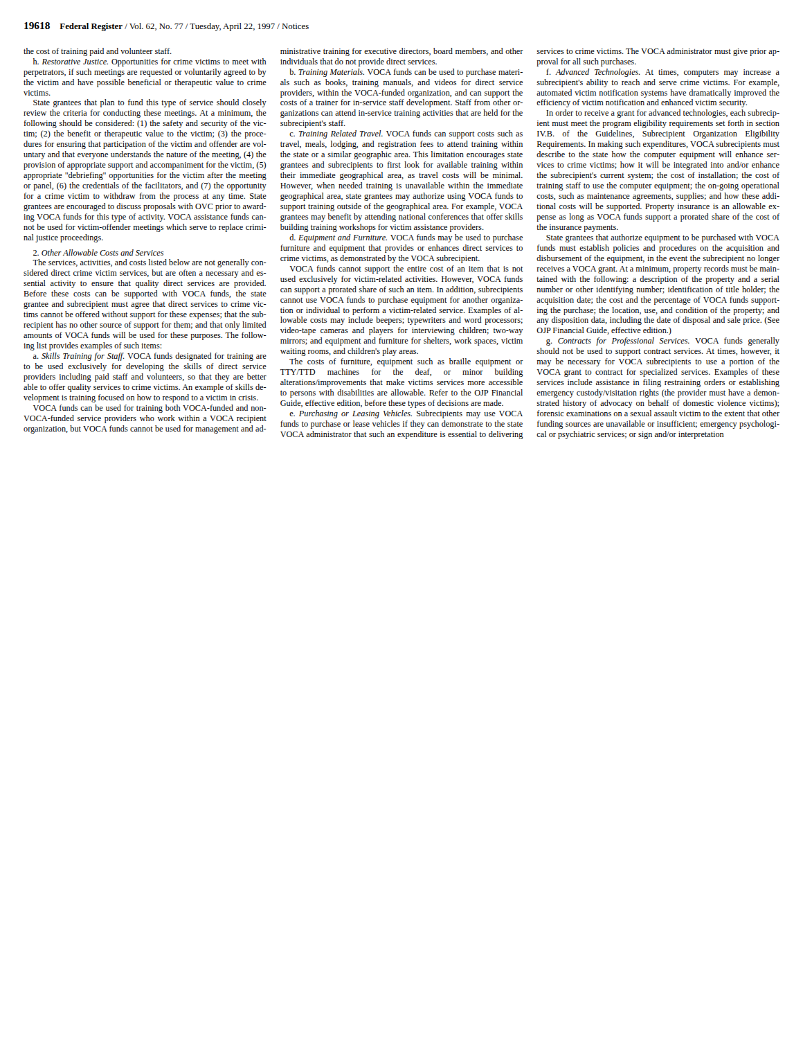19618 Federal Register / Vol. 62, No. 77 / Tuesday, April 22, 1997 / Notices
the cost of training paid and volunteer staff.
h. Restorative Justice. Opportunities for crime victims to meet with perpetrators, if such meetings are requested or voluntarily agreed to by the victim and have possible beneficial or therapeutic value to crime victims.
State grantees that plan to fund this type of service should closely review the criteria for conducting these meetings. At a minimum, the following should be considered: (1) the safety and security of the victim; (2) the benefit or therapeutic value to the victim; (3) the procedures for ensuring that participation of the victim and offender are voluntary and that everyone understands the nature of the meeting, (4) the provision of appropriate support and accompaniment for the victim, (5) appropriate ''debriefing'' opportunities for the victim after the meeting or panel, (6) the credentials of the facilitators, and (7) the opportunity for a crime victim to withdraw from the process at any time. State grantees are encouraged to discuss proposals with OVC prior to awarding VOCA funds for this type of activity. VOCA assistance funds cannot be used for victim-offender meetings which serve to replace criminal justice proceedings.
2. Other Allowable Costs and Services
The services, activities, and costs listed below are not generally considered direct crime victim services, but are often a necessary and essential activity to ensure that quality direct services are provided. Before these costs can be supported with VOCA funds, the state grantee and subrecipient must agree that direct services to crime victims cannot be offered without support for these expenses; that the subrecipient has no other source of support for them; and that only limited amounts of VOCA funds will be used for these purposes. The following list provides examples of such items:
a. Skills Training for Staff. VOCA funds designated for training are to be used exclusively for developing the skills of direct service providers including paid staff and volunteers, so that they are better able to offer quality services to crime victims. An example of skills development is training focused on how to respond to a victim in crisis.
VOCA funds can be used for training both VOCA-funded and non-VOCA-funded service providers who work within a VOCA recipient organization, but VOCA funds cannot be used for management and administrative training for executive directors, board members, and other individuals that do not provide direct services.
b. Training Materials. VOCA funds can be used to purchase materials such as books, training manuals, and videos for direct service providers, within the VOCA-funded organization, and can support the costs of a trainer for in-service staff development. Staff from other organizations can attend in-service training activities that are held for the subrecipient's staff.
c. Training Related Travel. VOCA funds can support costs such as travel, meals, lodging, and registration fees to attend training within the state or a similar geographic area. This limitation encourages state grantees and subrecipients to first look for available training within their immediate geographical area, as travel costs will be minimal. However, when needed training is unavailable within the immediate geographical area, state grantees may authorize using VOCA funds to support training outside of the geographical area. For example, VOCA grantees may benefit by attending national conferences that offer skills building training workshops for victim assistance providers.
d. Equipment and Furniture. VOCA funds may be used to purchase furniture and equipment that provides or enhances direct services to crime victims, as demonstrated by the VOCA subrecipient.
VOCA funds cannot support the entire cost of an item that is not used exclusively for victim-related activities. However, VOCA funds can support a prorated share of such an item. In addition, subrecipients cannot use VOCA funds to purchase equipment for another organization or individual to perform a victim-related service. Examples of allowable costs may include beepers; typewriters and word processors; video-tape cameras and players for interviewing children; two-way mirrors; and equipment and furniture for shelters, work spaces, victim waiting rooms, and children's play areas.
The costs of furniture, equipment such as braille equipment or TTY/TTD machines for the deaf, or minor building alterations/improvements that make victims services more accessible to persons with disabilities are allowable. Refer to the OJP Financial Guide, effective edition, before these types of decisions are made.
e. Purchasing or Leasing Vehicles. Subrecipients may use VOCA funds to purchase or lease vehicles if they can demonstrate to the state VOCA administrator that such an expenditure is essential to delivering services to crime victims. The VOCA administrator must give prior approval for all such purchases.
f. Advanced Technologies. At times, computers may increase a subrecipient's ability to reach and serve crime victims. For example, automated victim notification systems have dramatically improved the efficiency of victim notification and enhanced victim security.
In order to receive a grant for advanced technologies, each subrecipient must meet the program eligibility requirements set forth in section IV.B. of the Guidelines, Subrecipient Organization Eligibility Requirements. In making such expenditures, VOCA subrecipients must describe to the state how the computer equipment will enhance services to crime victims; how it will be integrated into and/or enhance the subrecipient's current system; the cost of installation; the cost of training staff to use the computer equipment; the on-going operational costs, such as maintenance agreements, supplies; and how these additional costs will be supported. Property insurance is an allowable expense as long as VOCA funds support a prorated share of the cost of the insurance payments.
State grantees that authorize equipment to be purchased with VOCA funds must establish policies and procedures on the acquisition and disbursement of the equipment, in the event the subrecipient no longer receives a VOCA grant. At a minimum, property records must be maintained with the following: a description of the property and a serial number or other identifying number; identification of title holder; the acquisition date; the cost and the percentage of VOCA funds supporting the purchase; the location, use, and condition of the property; and any disposition data, including the date of disposal and sale price. (See OJP Financial Guide, effective edition.)
g. Contracts for Professional Services. VOCA funds generally should not be used to support contract services. At times, however, it may be necessary for VOCA subrecipients to use a portion of the VOCA grant to contract for specialized services. Examples of these services include assistance in filing restraining orders or establishing emergency custody/visitation rights (the provider must have a demonstrated history of advocacy on behalf of domestic violence victims); forensic examinations on a sexual assault victim to the extent that other funding sources are unavailable or insufficient; emergency psychological or psychiatric services; or sign and/or interpretation